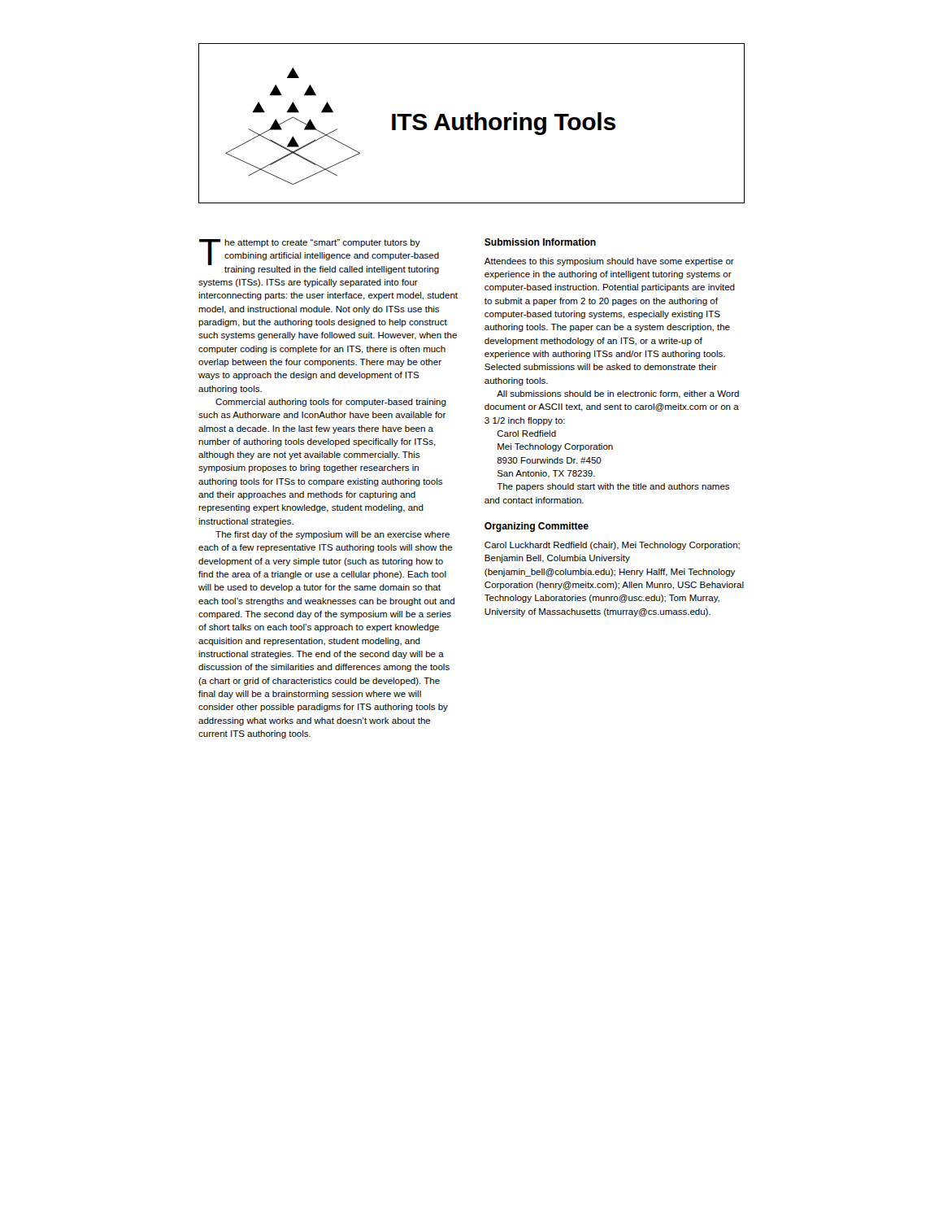ITS Authoring Tools
The attempt to create “smart” computer tutors by combining artificial intelligence and computer-based training resulted in the field called intelligent tutoring systems (ITSs). ITSs are typically separated into four interconnecting parts: the user interface, expert model, student model, and instructional module. Not only do ITSs use this paradigm, but the authoring tools designed to help construct such systems generally have followed suit. However, when the computer coding is complete for an ITS, there is often much overlap between the four components. There may be other ways to approach the design and development of ITS authoring tools.
Commercial authoring tools for computer-based training such as Authorware and IconAuthor have been available for almost a decade. In the last few years there have been a number of authoring tools developed specifically for ITSs, although they are not yet available commercially. This symposium proposes to bring together researchers in authoring tools for ITSs to compare existing authoring tools and their approaches and methods for capturing and representing expert knowledge, student modeling, and instructional strategies.
The first day of the symposium will be an exercise where each of a few representative ITS authoring tools will show the development of a very simple tutor (such as tutoring how to find the area of a triangle or use a cellular phone). Each tool will be used to develop a tutor for the same domain so that each tool’s strengths and weaknesses can be brought out and compared. The second day of the symposium will be a series of short talks on each tool’s approach to expert knowledge acquisition and representation, student modeling, and instructional strategies. The end of the second day will be a discussion of the similarities and differences among the tools (a chart or grid of characteristics could be developed). The final day will be a brainstorming session where we will consider other possible paradigms for ITS authoring tools by addressing what works and what doesn’t work about the current ITS authoring tools.
Submission Information
Attendees to this symposium should have some expertise or experience in the authoring of intelligent tutoring systems or computer-based instruction. Potential participants are invited to submit a paper from 2 to 20 pages on the authoring of computer-based tutoring systems, especially existing ITS authoring tools. The paper can be a system description, the development methodology of an ITS, or a write-up of experience with authoring ITSs and/or ITS authoring tools. Selected submissions will be asked to demonstrate their authoring tools.
All submissions should be in electronic form, either a Word document or ASCII text, and sent to carol@meitx.com or on a 3 1/2 inch floppy to:
Carol Redfield
Mei Technology Corporation
8930 Fourwinds Dr. #450
San Antonio, TX 78239.
The papers should start with the title and authors names and contact information.
Organizing Committee
Carol Luckhardt Redfield (chair), Mei Technology Corporation; Benjamin Bell, Columbia University (benjamin_bell@columbia.edu); Henry Halff, Mei Technology Corporation (henry@meitx.com); Allen Munro, USC Behavioral Technology Laboratories (munro@usc.edu); Tom Murray, University of Massachusetts (tmurray@cs.umass.edu).